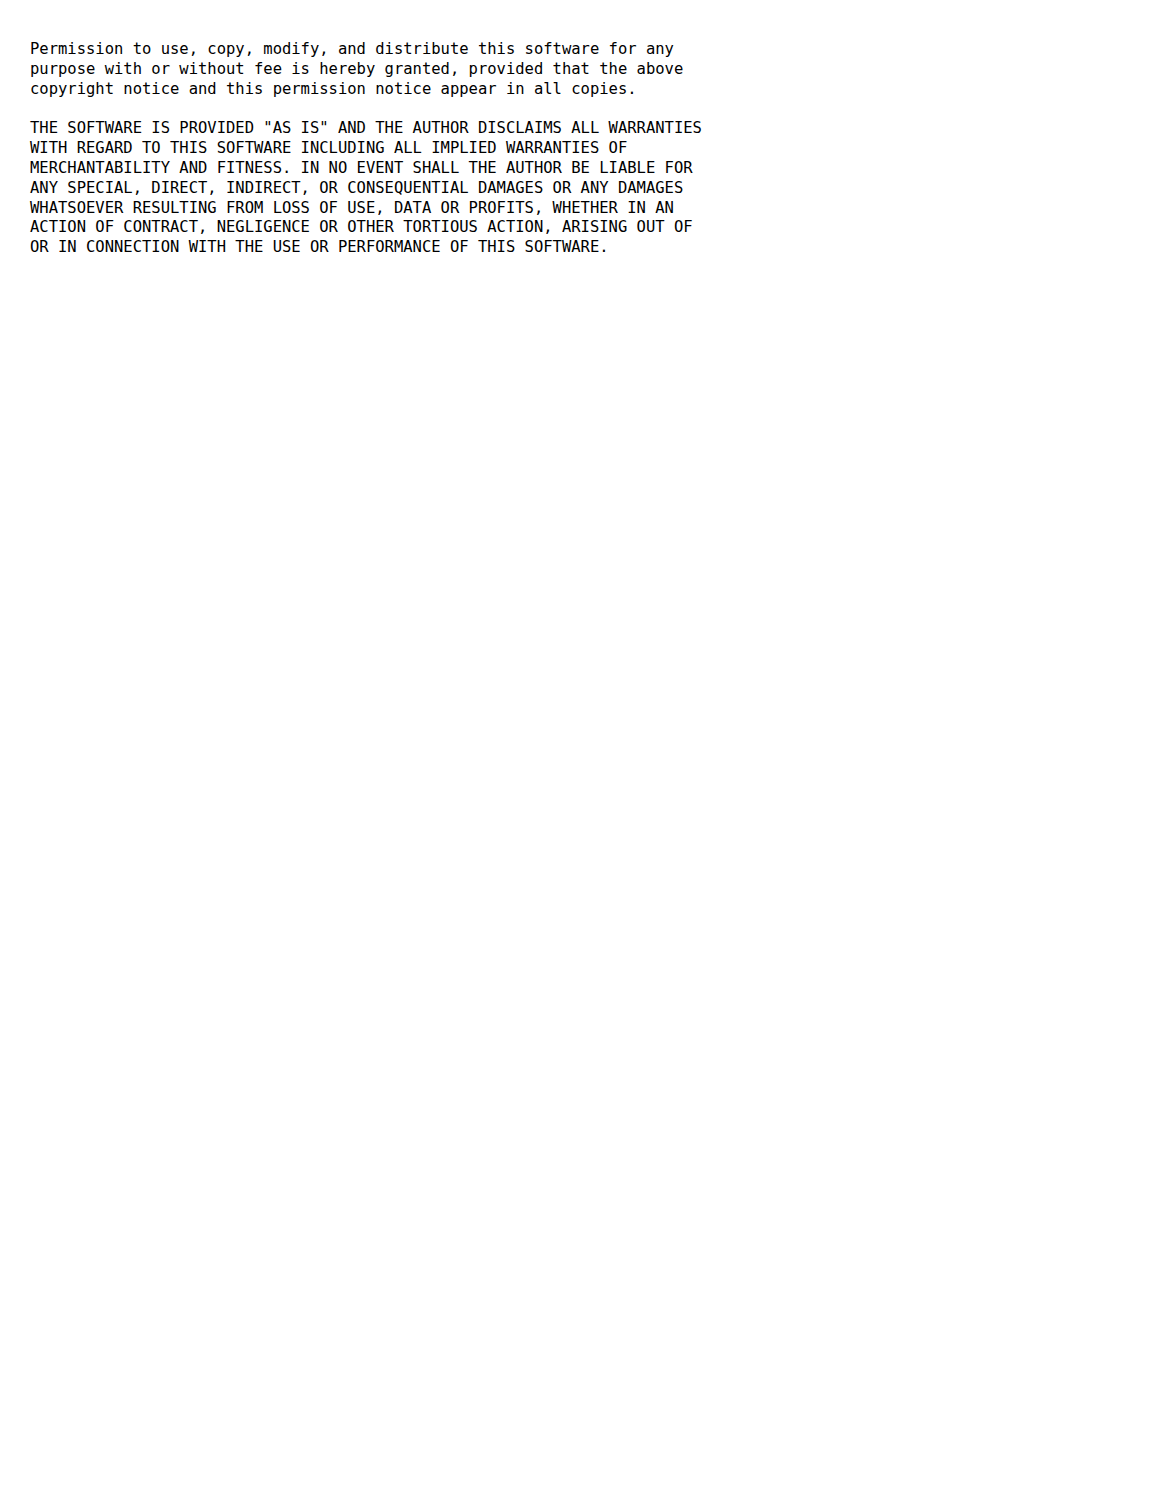Permission to use, copy, modify, and distribute this software for any purpose with or without fee is hereby granted, provided that the above copyright notice and this permission notice appear in all copies.
THE SOFTWARE IS PROVIDED "AS IS" AND THE AUTHOR DISCLAIMS ALL WARRANTIES WITH REGARD TO THIS SOFTWARE INCLUDING ALL IMPLIED WARRANTIES OF MERCHANTABILITY AND FITNESS. IN NO EVENT SHALL THE AUTHOR BE LIABLE FOR ANY SPECIAL, DIRECT, INDIRECT, OR CONSEQUENTIAL DAMAGES OR ANY DAMAGES WHATSOEVER RESULTING FROM LOSS OF USE, DATA OR PROFITS, WHETHER IN AN ACTION OF CONTRACT, NEGLIGENCE OR OTHER TORTIOUS ACTION, ARISING OUT OF OR IN CONNECTION WITH THE USE OR PERFORMANCE OF THIS SOFTWARE.